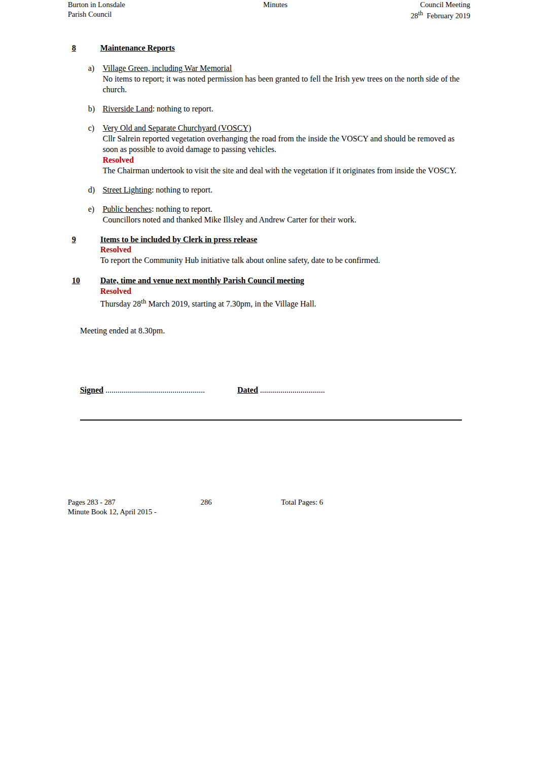Burton in Lonsdale
Parish Council
Minutes
Council Meeting
28th February 2019
8
Maintenance Reports
a)
Village Green, including War Memorial
No items to report; it was noted permission has been granted to fell the Irish yew trees on the north side of the church.
b)
Riverside Land: nothing to report.
c)
Very Old and Separate Churchyard (VOSCY)
Cllr Salrein reported vegetation overhanging the road from the inside the VOSCY and should be removed as soon as possible to avoid damage to passing vehicles.
Resolved
The Chairman undertook to visit the site and deal with the vegetation if it originates from inside the VOSCY.
d)
Street Lighting: nothing to report.
e)
Public benches: nothing to report.
Councillors noted and thanked Mike Illsley and Andrew Carter for their work.
9
Items to be included by Clerk in press release
Resolved
To report the Community Hub initiative talk about online safety, date to be confirmed.
10
Date, time and venue next monthly Parish Council meeting
Resolved
Thursday 28th March 2019, starting at 7.30pm, in the Village Hall.
Meeting ended at 8.30pm.
Signed .................................................
Dated ................................
Pages 283 - 287
Minute Book 12, April 2015 -
286
Total Pages: 6